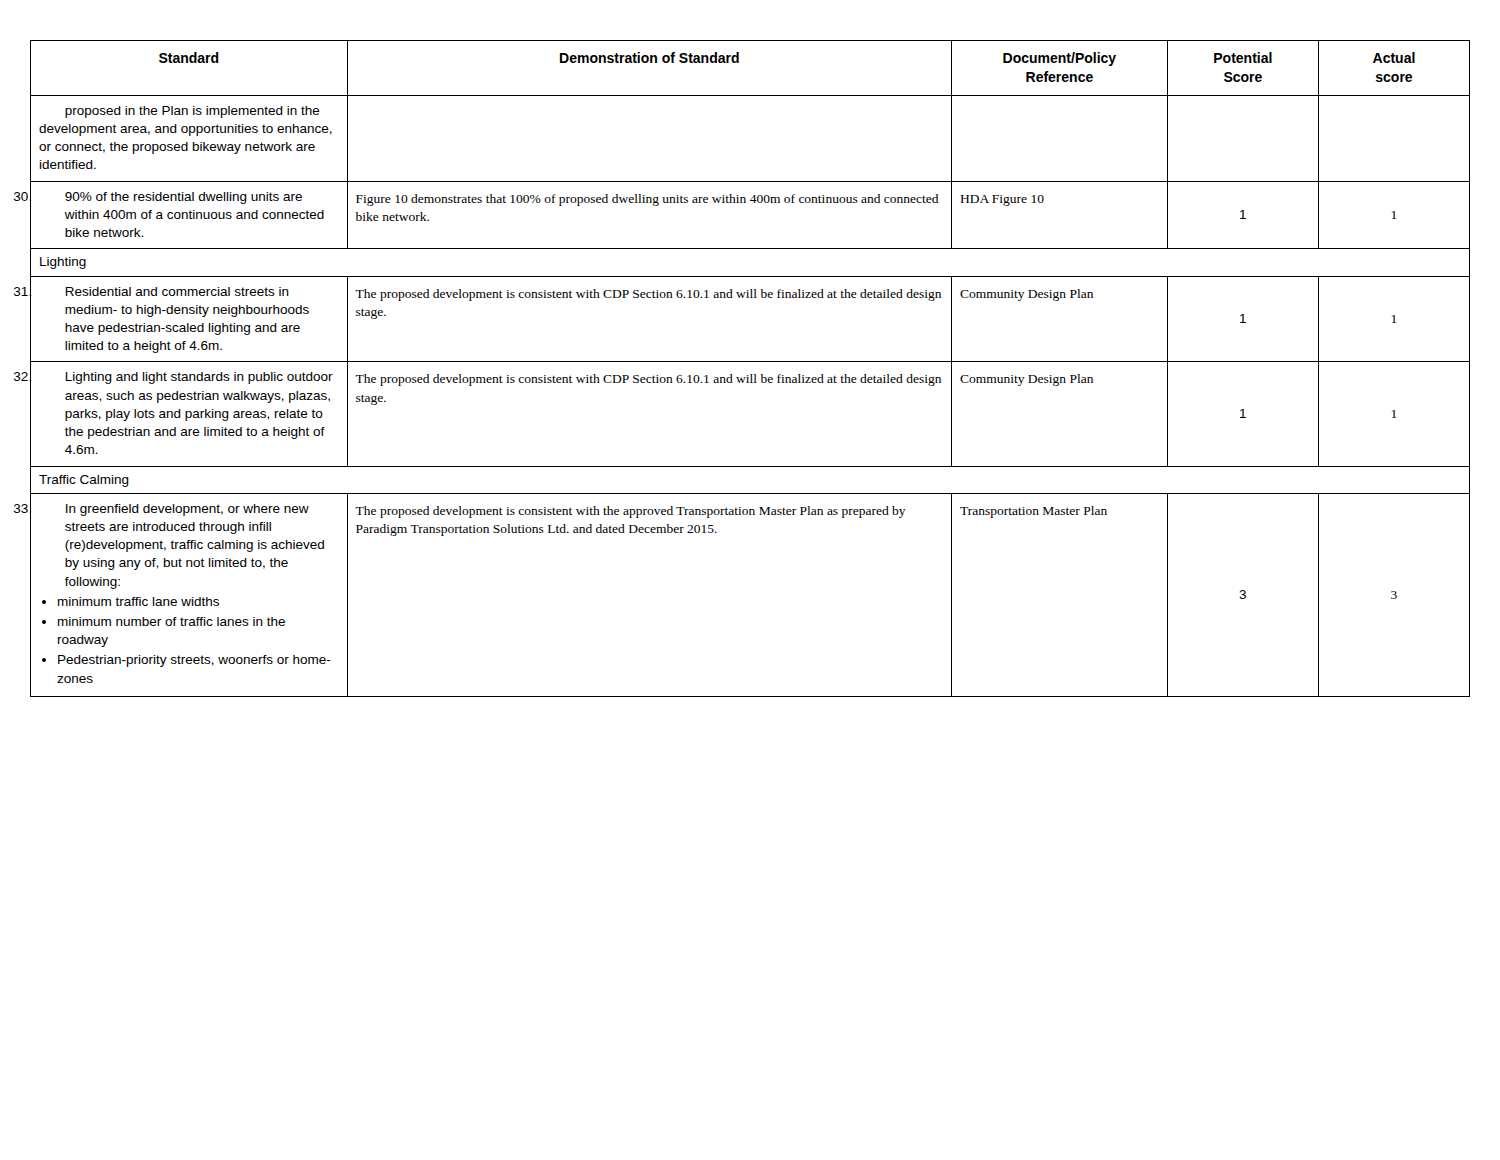| Standard | Demonstration of Standard | Document/Policy Reference | Potential Score | Actual score |
| --- | --- | --- | --- | --- |
| proposed in the Plan is implemented in the development area, and opportunities to enhance, or connect, the proposed bikeway network are identified. | | | | |
| 30. 90% of the residential dwelling units are within 400m of a continuous and connected bike network. | Figure 10 demonstrates that 100% of proposed dwelling units are within 400m of continuous and connected bike network. | HDA Figure 10 | 1 | 1 |
| Lighting |
| 31. Residential and commercial streets in medium- to high-density neighbourhoods have pedestrian-scaled lighting and are limited to a height of 4.6m. | The proposed development is consistent with CDP Section 6.10.1 and will be finalized at the detailed design stage. | Community Design Plan | 1 | 1 |
| 32. Lighting and light standards in public outdoor areas, such as pedestrian walkways, plazas, parks, play lots and parking areas, relate to the pedestrian and are limited to a height of 4.6m. | The proposed development is consistent with CDP Section 6.10.1 and will be finalized at the detailed design stage. | Community Design Plan | 1 | 1 |
| Traffic Calming |
| 33. In greenfield development, or where new streets are introduced through infill (re)development, traffic calming is achieved by using any of, but not limited to, the following: minimum traffic lane widths minimum number of traffic lanes in the roadway Pedestrian-priority streets, woonerfs or home-zones | The proposed development is consistent with the approved Transportation Master Plan as prepared by Paradigm Transportation Solutions Ltd. and dated December 2015. | Transportation Master Plan | 3 | 3 |